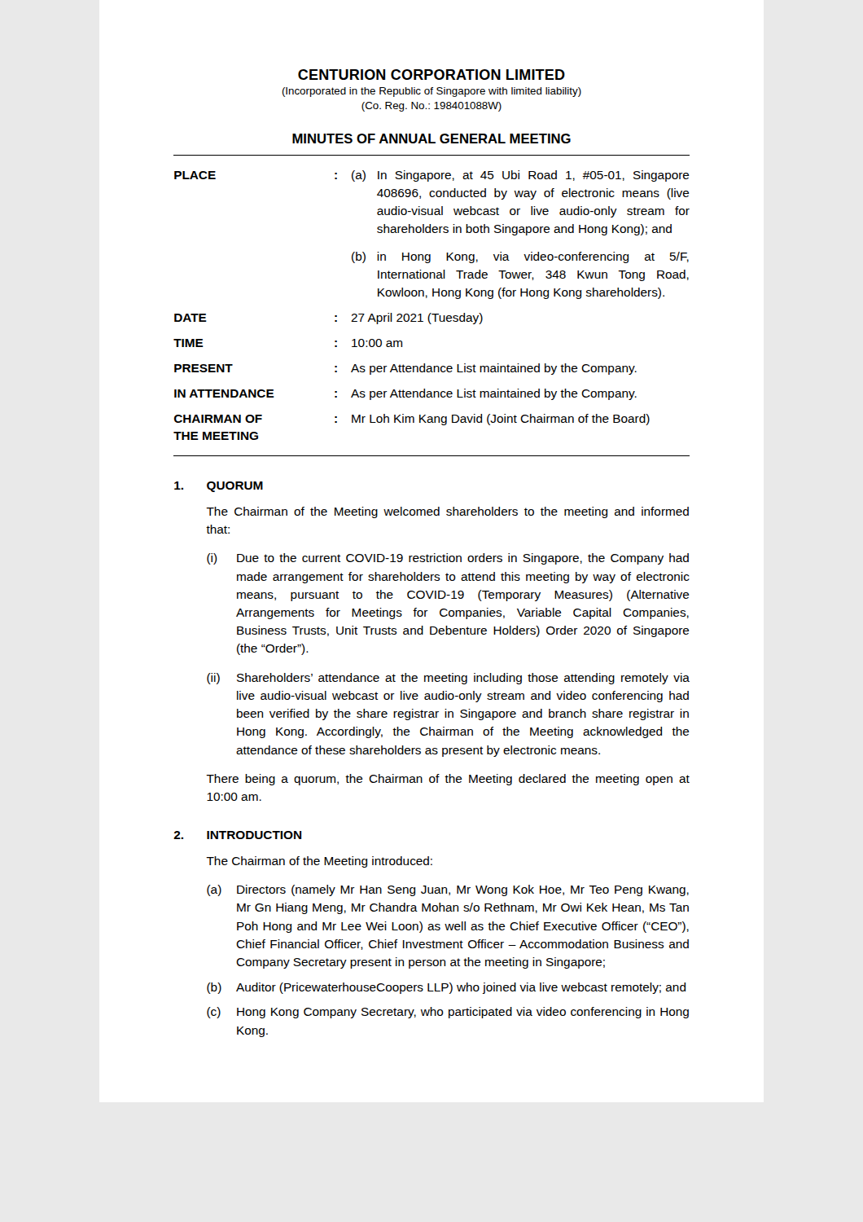CENTURION CORPORATION LIMITED
(Incorporated in the Republic of Singapore with limited liability)
(Co. Reg. No.: 198401088W)
MINUTES OF ANNUAL GENERAL MEETING
| PLACE | : | (a) In Singapore, at 45 Ubi Road 1, #05-01, Singapore 408696, conducted by way of electronic means (live audio-visual webcast or live audio-only stream for shareholders in both Singapore and Hong Kong); and (b) in Hong Kong, via video-conferencing at 5/F, International Trade Tower, 348 Kwun Tong Road, Kowloon, Hong Kong (for Hong Kong shareholders). |
| DATE | : | 27 April 2021 (Tuesday) |
| TIME | : | 10:00 am |
| PRESENT | : | As per Attendance List maintained by the Company. |
| IN ATTENDANCE | : | As per Attendance List maintained by the Company. |
| CHAIRMAN OF THE MEETING | : | Mr Loh Kim Kang David (Joint Chairman of the Board) |
1. QUORUM
The Chairman of the Meeting welcomed shareholders to the meeting and informed that:
(i) Due to the current COVID-19 restriction orders in Singapore, the Company had made arrangement for shareholders to attend this meeting by way of electronic means, pursuant to the COVID-19 (Temporary Measures) (Alternative Arrangements for Meetings for Companies, Variable Capital Companies, Business Trusts, Unit Trusts and Debenture Holders) Order 2020 of Singapore (the “Order”).
(ii) Shareholders’ attendance at the meeting including those attending remotely via live audio-visual webcast or live audio-only stream and video conferencing had been verified by the share registrar in Singapore and branch share registrar in Hong Kong. Accordingly, the Chairman of the Meeting acknowledged the attendance of these shareholders as present by electronic means.
There being a quorum, the Chairman of the Meeting declared the meeting open at 10:00 am.
2. INTRODUCTION
The Chairman of the Meeting introduced:
(a) Directors (namely Mr Han Seng Juan, Mr Wong Kok Hoe, Mr Teo Peng Kwang, Mr Gn Hiang Meng, Mr Chandra Mohan s/o Rethnam, Mr Owi Kek Hean, Ms Tan Poh Hong and Mr Lee Wei Loon) as well as the Chief Executive Officer (“CEO”), Chief Financial Officer, Chief Investment Officer – Accommodation Business and Company Secretary present in person at the meeting in Singapore;
(b) Auditor (PricewaterhouseCoopers LLP) who joined via live webcast remotely; and
(c) Hong Kong Company Secretary, who participated via video conferencing in Hong Kong.